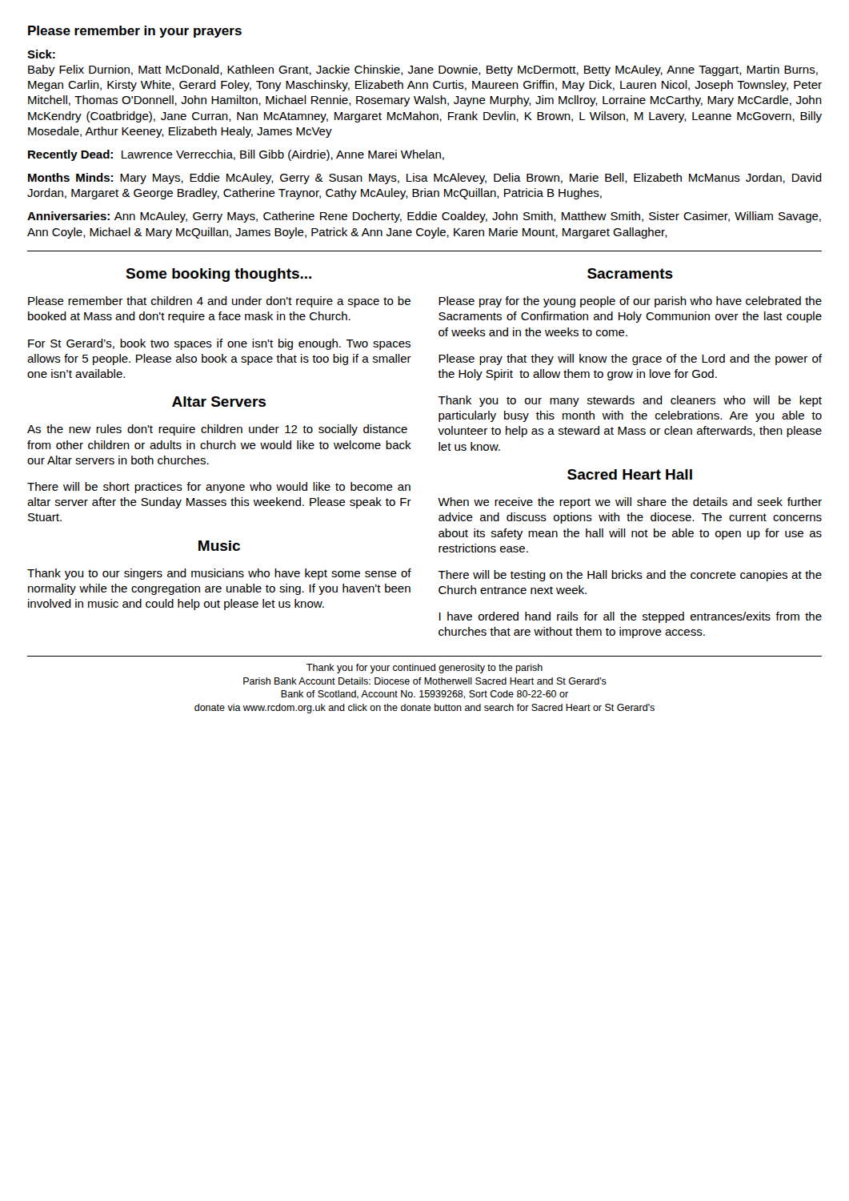Please remember in your prayers
Sick:
Baby Felix Durnion, Matt McDonald, Kathleen Grant, Jackie Chinskie, Jane Downie, Betty McDermott, Betty McAuley, Anne Taggart, Martin Burns, Megan Carlin, Kirsty White, Gerard Foley, Tony Maschinsky, Elizabeth Ann Curtis, Maureen Griffin, May Dick, Lauren Nicol, Joseph Townsley, Peter Mitchell, Thomas O'Donnell, John Hamilton, Michael Rennie, Rosemary Walsh, Jayne Murphy, Jim Mcllroy, Lorraine McCarthy, Mary McCardle, John McKendry (Coatbridge), Jane Curran, Nan McAtamney, Margaret McMahon, Frank Devlin, K Brown, L Wilson, M Lavery, Leanne McGovern, Billy Mosedale, Arthur Keeney, Elizabeth Healy, James McVey
Recently Dead: Lawrence Verrecchia, Bill Gibb (Airdrie), Anne Marei Whelan,
Months Minds: Mary Mays, Eddie McAuley, Gerry & Susan Mays, Lisa McAlevey, Delia Brown, Marie Bell, Elizabeth McManus Jordan, David Jordan, Margaret & George Bradley, Catherine Traynor, Cathy McAuley, Brian McQuillan, Patricia B Hughes,
Anniversaries: Ann McAuley, Gerry Mays, Catherine Rene Docherty, Eddie Coaldey, John Smith, Matthew Smith, Sister Casimer, William Savage, Ann Coyle, Michael & Mary McQuillan, James Boyle, Patrick & Ann Jane Coyle, Karen Marie Mount, Margaret Gallagher,
Some booking thoughts...
Please remember that children 4 and under don't require a space to be booked at Mass and don't require a face mask in the Church.
For St Gerard’s, book two spaces if one isn't big enough. Two spaces allows for 5 people. Please also book a space that is too big if a smaller one isn’t available.
Altar Servers
As the new rules don't require children under 12 to socially distance from other children or adults in church we would like to welcome back our Altar servers in both churches.
There will be short practices for anyone who would like to become an altar server after the Sunday Masses this weekend. Please speak to Fr Stuart.
Music
Thank you to our singers and musicians who have kept some sense of normality while the congregation are unable to sing. If you haven't been involved in music and could help out please let us know.
Sacraments
Please pray for the young people of our parish who have celebrated the Sacraments of Confirmation and Holy Communion over the last couple of weeks and in the weeks to come.
Please pray that they will know the grace of the Lord and the power of the Holy Spirit to allow them to grow in love for God.
Thank you to our many stewards and cleaners who will be kept particularly busy this month with the celebrations. Are you able to volunteer to help as a steward at Mass or clean afterwards, then please let us know.
Sacred Heart Hall
When we receive the report we will share the details and seek further advice and discuss options with the diocese. The current concerns about its safety mean the hall will not be able to open up for use as restrictions ease.
There will be testing on the Hall bricks and the concrete canopies at the Church entrance next week.
I have ordered hand rails for all the stepped entrances/exits from the churches that are without them to improve access.
Thank you for your continued generosity to the parish
Parish Bank Account Details: Diocese of Motherwell Sacred Heart and St Gerard's
Bank of Scotland, Account No. 15939268, Sort Code 80-22-60 or
donate via www.rcdom.org.uk and click on the donate button and search for Sacred Heart or St Gerard's